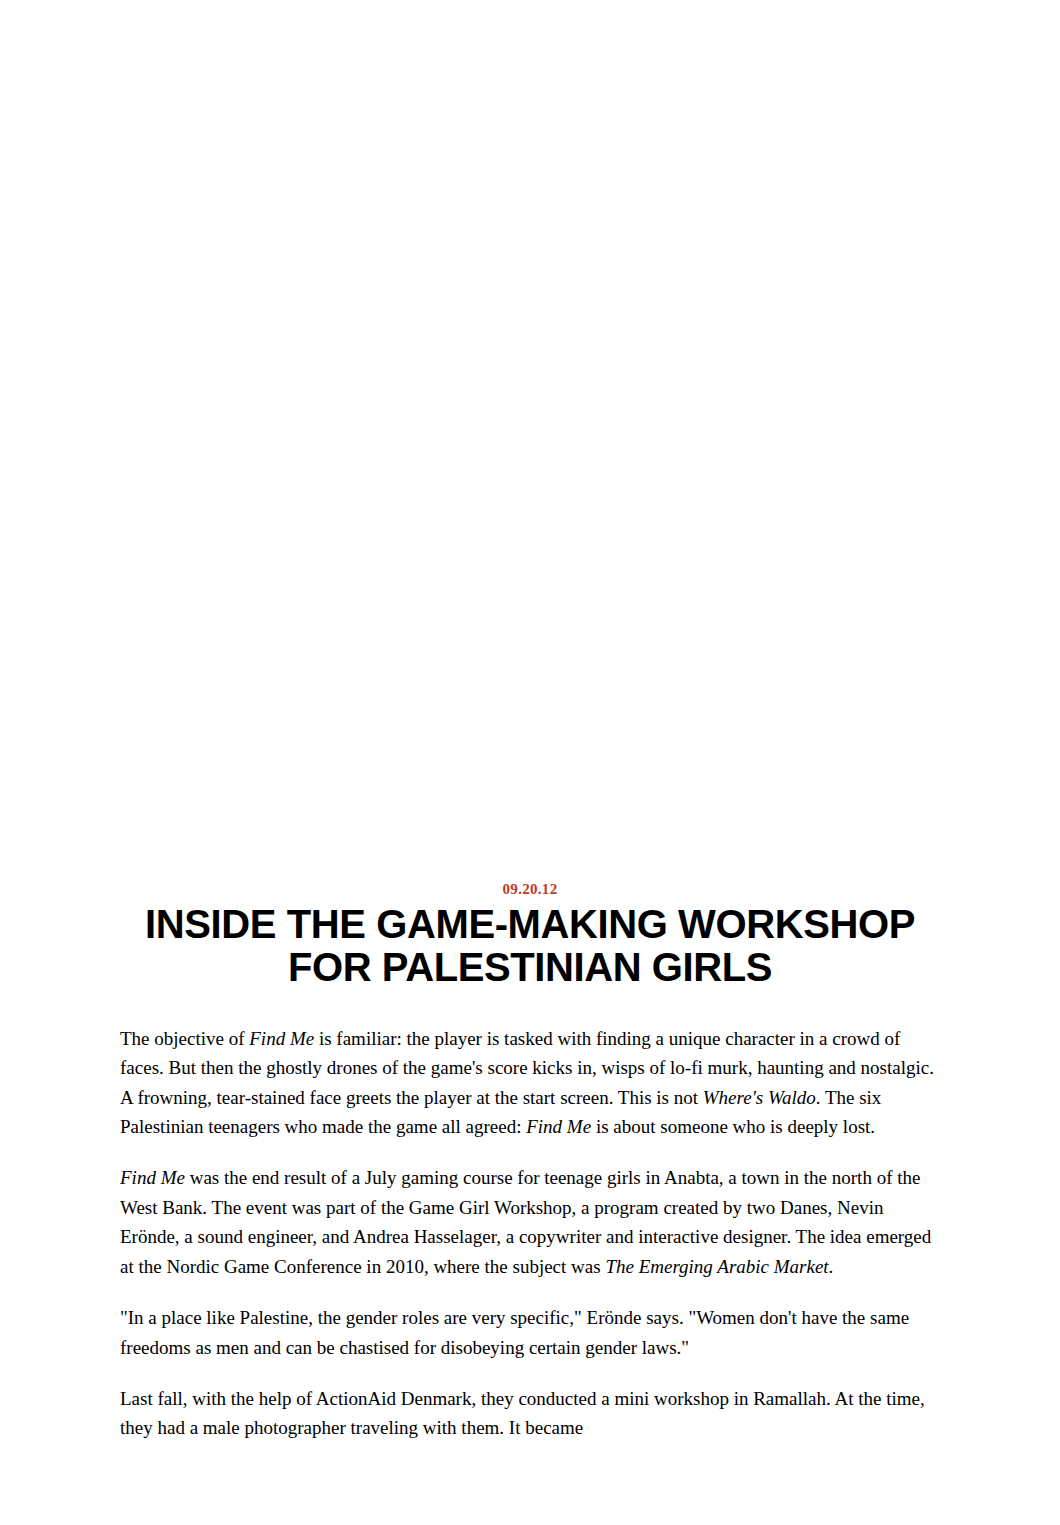09.20.12
Inside the Game-Making Workshop for Palestinian Girls
The objective of Find Me is familiar: the player is tasked with finding a unique character in a crowd of faces. But then the ghostly drones of the game's score kicks in, wisps of lo-fi murk, haunting and nostalgic. A frowning, tear-stained face greets the player at the start screen. This is not Where's Waldo. The six Palestinian teenagers who made the game all agreed: Find Me is about someone who is deeply lost.
Find Me was the end result of a July gaming course for teenage girls in Anabta, a town in the north of the West Bank. The event was part of the Game Girl Workshop, a program created by two Danes, Nevin Erönde, a sound engineer, and Andrea Hasselager, a copywriter and interactive designer. The idea emerged at the Nordic Game Conference in 2010, where the subject was The Emerging Arabic Market.
"In a place like Palestine, the gender roles are very specific," Erönde says. "Women don't have the same freedoms as men and can be chastised for disobeying certain gender laws."
Last fall, with the help of ActionAid Denmark, they conducted a mini workshop in Ramallah. At the time, they had a male photographer traveling with them. It became